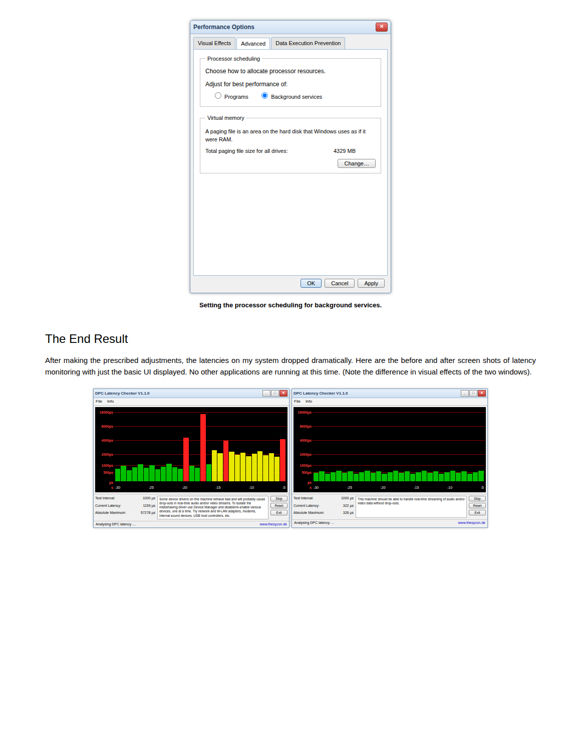Performance Options ✕
Visual Effects
Advanced
Data Execution Prevention
Processor scheduling
Choose how to allocate processor resources.
Adjust for best performance of:
Programs Background services
Virtual memory
A paging file is an area on the hard disk that Windows uses as if it were RAM.
Total paging file size for all drives: 4329 MB
Change…
OK Cancel Apply
Setting the processor scheduling for background services.
The End Result
After making the prescribed adjustments, the latencies on my system dropped dramatically. Here are the before and after screen shots of latency monitoring with just the basic UI displayed. No other applications are running at this time. (Note the difference in visual effects of the two windows).
DPC Latency Checker V1.1.0 _□✕
File Info
16000µs
8000µs
4000µs
2000µs
1000µs
500µs
µs
s
-30-25-20-15-10-5
Test Interval: 1000 µs
Current Latency: 1159 µs
Absolute Maximum: 57278 µs
Some device drivers on this machine behave bad and will probably cause drop-outs in real-time audio and/or video streams. To isolate the misbehaving driver use Device Manager and disable/re-enable various devices, one at a time. Try network and W-LAN adapters, modems, internal sound devices, USB host controllers, etc.
Stop Reset Exit
Analysing DPC latency … www.thesycon.de
DPC Latency Checker V1.1.0 _□✕
File Info
16000µs
8000µs
4000µs
2000µs
1000µs
500µs
µs
s
-30-25-20-15-10-5
Test Interval: 1000 µs
Current Latency: 322 µs
Absolute Maximum: 326 µs
This machine should be able to handle real-time streaming of audio and/or video data without drop-outs.
Stop Reset Exit
Analysing DPC latency … www.thesycon.de